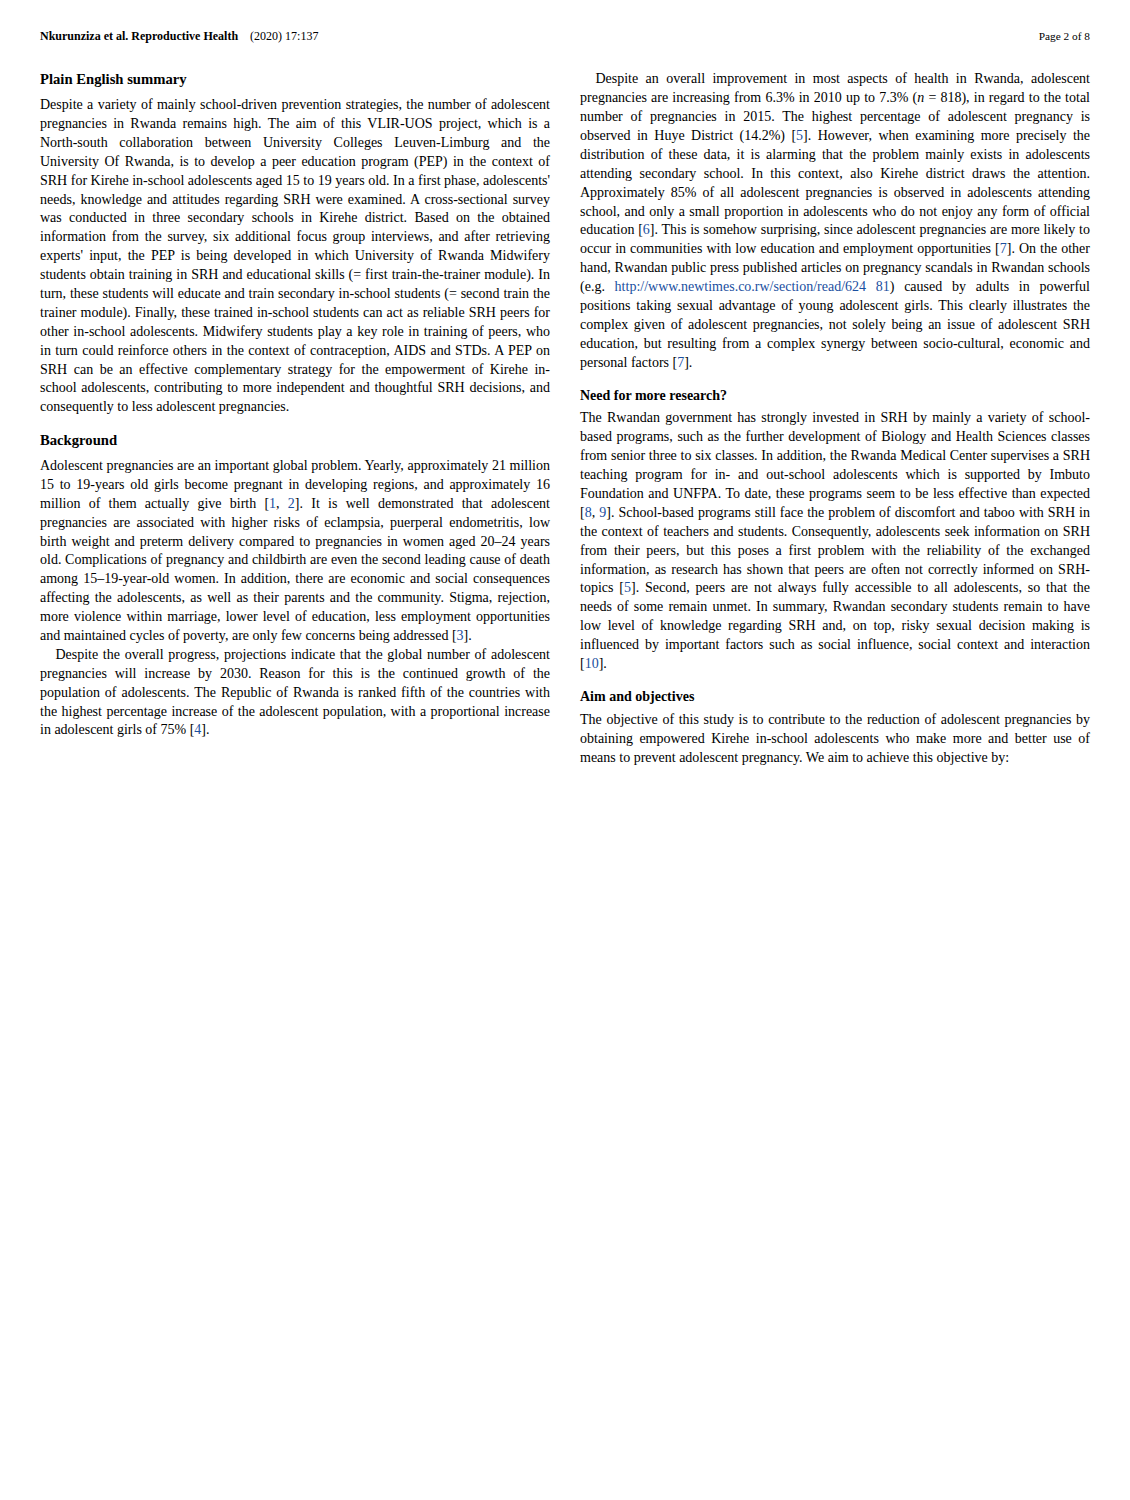Nkurunziza et al. Reproductive Health (2020) 17:137
Page 2 of 8
Plain English summary
Despite a variety of mainly school-driven prevention strategies, the number of adolescent pregnancies in Rwanda remains high. The aim of this VLIR-UOS project, which is a North-south collaboration between University Colleges Leuven-Limburg and the University Of Rwanda, is to develop a peer education program (PEP) in the context of SRH for Kirehe in-school adolescents aged 15 to 19 years old. In a first phase, adolescents' needs, knowledge and attitudes regarding SRH were examined. A cross-sectional survey was conducted in three secondary schools in Kirehe district. Based on the obtained information from the survey, six additional focus group interviews, and after retrieving experts' input, the PEP is being developed in which University of Rwanda Midwifery students obtain training in SRH and educational skills (= first train-the-trainer module). In turn, these students will educate and train secondary in-school students (= second train the trainer module). Finally, these trained in-school students can act as reliable SRH peers for other in-school adolescents. Midwifery students play a key role in training of peers, who in turn could reinforce others in the context of contraception, AIDS and STDs. A PEP on SRH can be an effective complementary strategy for the empowerment of Kirehe in-school adolescents, contributing to more independent and thoughtful SRH decisions, and consequently to less adolescent pregnancies.
Background
Adolescent pregnancies are an important global problem. Yearly, approximately 21 million 15 to 19-years old girls become pregnant in developing regions, and approximately 16 million of them actually give birth [1, 2]. It is well demonstrated that adolescent pregnancies are associated with higher risks of eclampsia, puerperal endometritis, low birth weight and preterm delivery compared to pregnancies in women aged 20–24 years old. Complications of pregnancy and childbirth are even the second leading cause of death among 15–19-year-old women. In addition, there are economic and social consequences affecting the adolescents, as well as their parents and the community. Stigma, rejection, more violence within marriage, lower level of education, less employment opportunities and maintained cycles of poverty, are only few concerns being addressed [3].
Despite the overall progress, projections indicate that the global number of adolescent pregnancies will increase by 2030. Reason for this is the continued growth of the population of adolescents. The Republic of Rwanda is ranked fifth of the countries with the highest percentage increase of the adolescent population, with a proportional increase in adolescent girls of 75% [4].
Despite an overall improvement in most aspects of health in Rwanda, adolescent pregnancies are increasing from 6.3% in 2010 up to 7.3% (n = 818), in regard to the total number of pregnancies in 2015. The highest percentage of adolescent pregnancy is observed in Huye District (14.2%) [5]. However, when examining more precisely the distribution of these data, it is alarming that the problem mainly exists in adolescents attending secondary school. In this context, also Kirehe district draws the attention. Approximately 85% of all adolescent pregnancies is observed in adolescents attending school, and only a small proportion in adolescents who do not enjoy any form of official education [6]. This is somehow surprising, since adolescent pregnancies are more likely to occur in communities with low education and employment opportunities [7]. On the other hand, Rwandan public press published articles on pregnancy scandals in Rwandan schools (e.g. http://www.newtimes.co.rw/section/read/624 81) caused by adults in powerful positions taking sexual advantage of young adolescent girls. This clearly illustrates the complex given of adolescent pregnancies, not solely being an issue of adolescent SRH education, but resulting from a complex synergy between socio-cultural, economic and personal factors [7].
Need for more research?
The Rwandan government has strongly invested in SRH by mainly a variety of school-based programs, such as the further development of Biology and Health Sciences classes from senior three to six classes. In addition, the Rwanda Medical Center supervises a SRH teaching program for in- and out-school adolescents which is supported by Imbuto Foundation and UNFPA. To date, these programs seem to be less effective than expected [8, 9]. School-based programs still face the problem of discomfort and taboo with SRH in the context of teachers and students. Consequently, adolescents seek information on SRH from their peers, but this poses a first problem with the reliability of the exchanged information, as research has shown that peers are often not correctly informed on SRH-topics [5]. Second, peers are not always fully accessible to all adolescents, so that the needs of some remain unmet. In summary, Rwandan secondary students remain to have low level of knowledge regarding SRH and, on top, risky sexual decision making is influenced by important factors such as social influence, social context and interaction [10].
Aim and objectives
The objective of this study is to contribute to the reduction of adolescent pregnancies by obtaining empowered Kirehe in-school adolescents who make more and better use of means to prevent adolescent pregnancy. We aim to achieve this objective by: